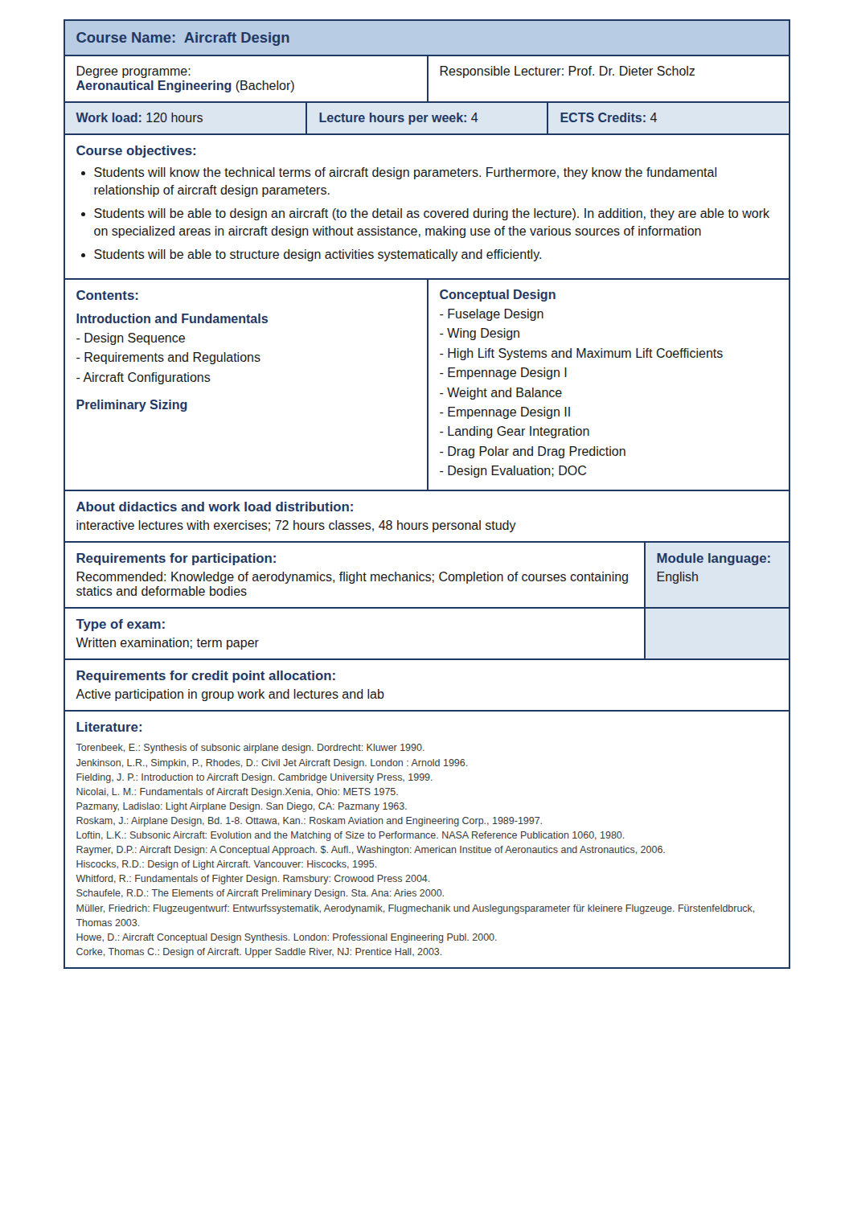Course Name: Aircraft Design
Degree programme:
Aeronautical Engineering (Bachelor)
Responsible Lecturer: Prof. Dr. Dieter Scholz
Work load: 120 hours
Lecture hours per week: 4
ECTS Credits: 4
Course objectives:
Students will know the technical terms of aircraft design parameters. Furthermore, they know the fundamental relationship of aircraft design parameters.
Students will be able to design an aircraft (to the detail as covered during the lecture). In addition, they are able to work on specialized areas in aircraft design without assistance, making use of the various sources of information
Students will be able to structure design activities systematically and efficiently.
Contents:
Introduction and Fundamentals
- Design Sequence
- Requirements and Regulations
- Aircraft Configurations
Preliminary Sizing
Conceptual Design
- Fuselage Design
- Wing Design
- High Lift Systems and Maximum Lift Coefficients
- Empennage Design I
- Weight and Balance
- Empennage Design II
- Landing Gear Integration
- Drag Polar and Drag Prediction
- Design Evaluation; DOC
About didactics and work load distribution:
interactive lectures with exercises; 72 hours classes, 48 hours personal study
Requirements for participation:
Recommended: Knowledge of aerodynamics, flight mechanics; Completion of courses containing statics and deformable bodies
Module language:
English
Type of exam:
Written examination; term paper
Requirements for credit point allocation:
Active participation in group work and lectures and lab
Literature:
Torenbeek, E.: Synthesis of subsonic airplane design. Dordrecht: Kluwer 1990.
Jenkinson, L.R., Simpkin, P., Rhodes, D.: Civil Jet Aircraft Design. London : Arnold 1996.
Fielding, J. P.: Introduction to Aircraft Design. Cambridge University Press, 1999.
Nicolai, L. M.: Fundamentals of Aircraft Design.Xenia, Ohio: METS 1975.
Pazmany, Ladislao: Light Airplane Design. San Diego, CA: Pazmany 1963.
Roskam, J.: Airplane Design, Bd. 1-8. Ottawa, Kan.: Roskam Aviation and Engineering Corp., 1989-1997.
Loftin, L.K.: Subsonic Aircraft: Evolution and the Matching of Size to Performance. NASA Reference Publication 1060, 1980.
Raymer, D.P.: Aircraft Design: A Conceptual Approach. $. Aufl., Washington: American Institue of Aeronautics and Astronautics, 2006.
Hiscocks, R.D.: Design of Light Aircraft. Vancouver: Hiscocks, 1995.
Whitford, R.: Fundamentals of Fighter Design. Ramsbury: Crowood Press 2004.
Schaufele, R.D.: The Elements of Aircraft Preliminary Design. Sta. Ana: Aries 2000.
Müller, Friedrich: Flugzeugentwurf: Entwurfssystematik, Aerodynamik, Flugmechanik und Auslegungsparameter für kleinere Flugzeuge. Fürstenfeldbruck, Thomas 2003.
Howe, D.: Aircraft Conceptual Design Synthesis. London: Professional Engineering Publ. 2000.
Corke, Thomas C.: Design of Aircraft. Upper Saddle River, NJ: Prentice Hall, 2003.